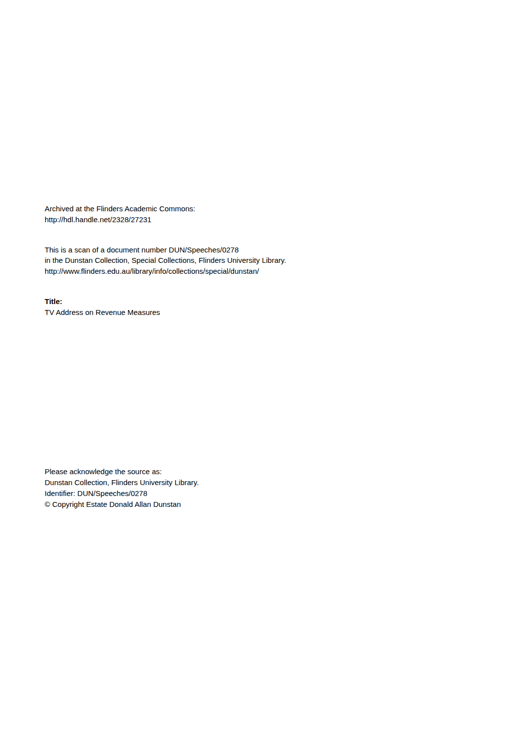Archived at the Flinders Academic Commons:
http://hdl.handle.net/2328/27231
This is a scan of a document number DUN/Speeches/0278
in the Dunstan Collection, Special Collections, Flinders University Library.
http://www.flinders.edu.au/library/info/collections/special/dunstan/
Title:
TV Address on Revenue Measures
Please acknowledge the source as:
Dunstan Collection, Flinders University Library.
Identifier: DUN/Speeches/0278
© Copyright Estate Donald Allan Dunstan